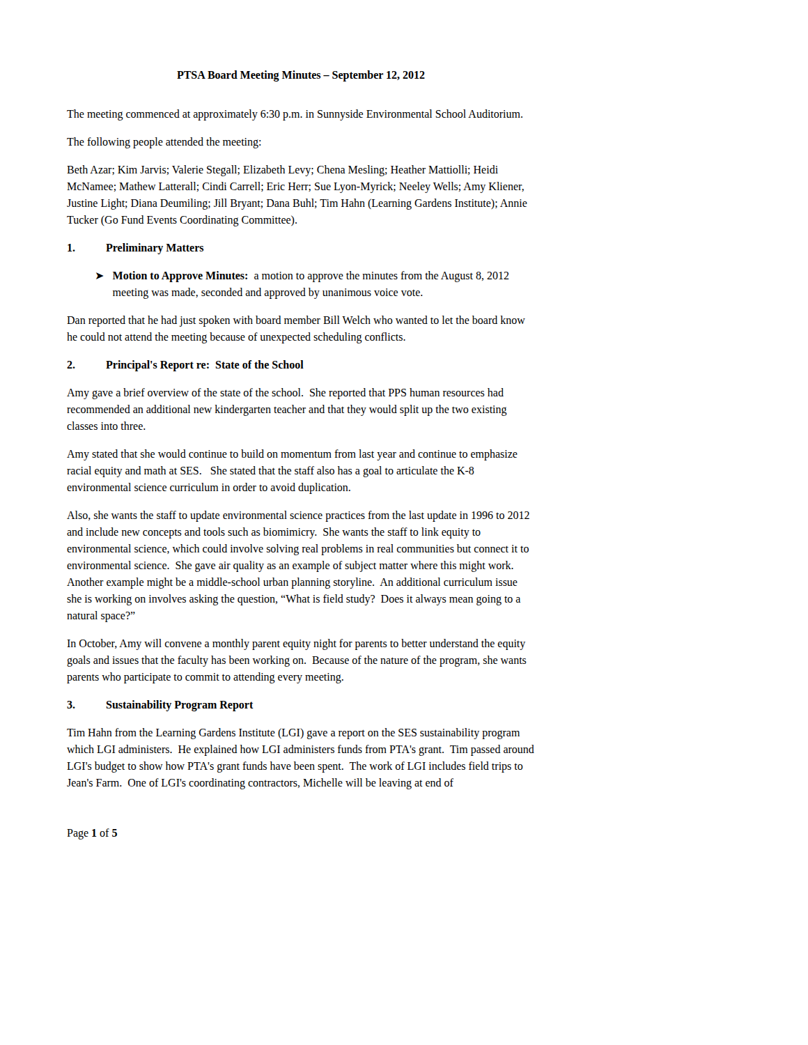PTSA Board Meeting Minutes – September 12, 2012
The meeting commenced at approximately 6:30 p.m. in Sunnyside Environmental School Auditorium.
The following people attended the meeting:
Beth Azar; Kim Jarvis; Valerie Stegall; Elizabeth Levy; Chena Mesling; Heather Mattiolli; Heidi McNamee; Mathew Latterall; Cindi Carrell; Eric Herr; Sue Lyon-Myrick; Neeley Wells; Amy Kliener, Justine Light; Diana Deumiling; Jill Bryant; Dana Buhl; Tim Hahn (Learning Gardens Institute); Annie Tucker (Go Fund Events Coordinating Committee).
1. Preliminary Matters
Motion to Approve Minutes: a motion to approve the minutes from the August 8, 2012 meeting was made, seconded and approved by unanimous voice vote.
Dan reported that he had just spoken with board member Bill Welch who wanted to let the board know he could not attend the meeting because of unexpected scheduling conflicts.
2. Principal's Report re: State of the School
Amy gave a brief overview of the state of the school. She reported that PPS human resources had recommended an additional new kindergarten teacher and that they would split up the two existing classes into three.
Amy stated that she would continue to build on momentum from last year and continue to emphasize racial equity and math at SES. She stated that the staff also has a goal to articulate the K-8 environmental science curriculum in order to avoid duplication.
Also, she wants the staff to update environmental science practices from the last update in 1996 to 2012 and include new concepts and tools such as biomimicry. She wants the staff to link equity to environmental science, which could involve solving real problems in real communities but connect it to environmental science. She gave air quality as an example of subject matter where this might work. Another example might be a middle-school urban planning storyline. An additional curriculum issue she is working on involves asking the question, “What is field study? Does it always mean going to a natural space?”
In October, Amy will convene a monthly parent equity night for parents to better understand the equity goals and issues that the faculty has been working on. Because of the nature of the program, she wants parents who participate to commit to attending every meeting.
3. Sustainability Program Report
Tim Hahn from the Learning Gardens Institute (LGI) gave a report on the SES sustainability program which LGI administers. He explained how LGI administers funds from PTA's grant. Tim passed around LGI's budget to show how PTA's grant funds have been spent. The work of LGI includes field trips to Jean's Farm. One of LGI's coordinating contractors, Michelle will be leaving at end of
Page 1 of 5